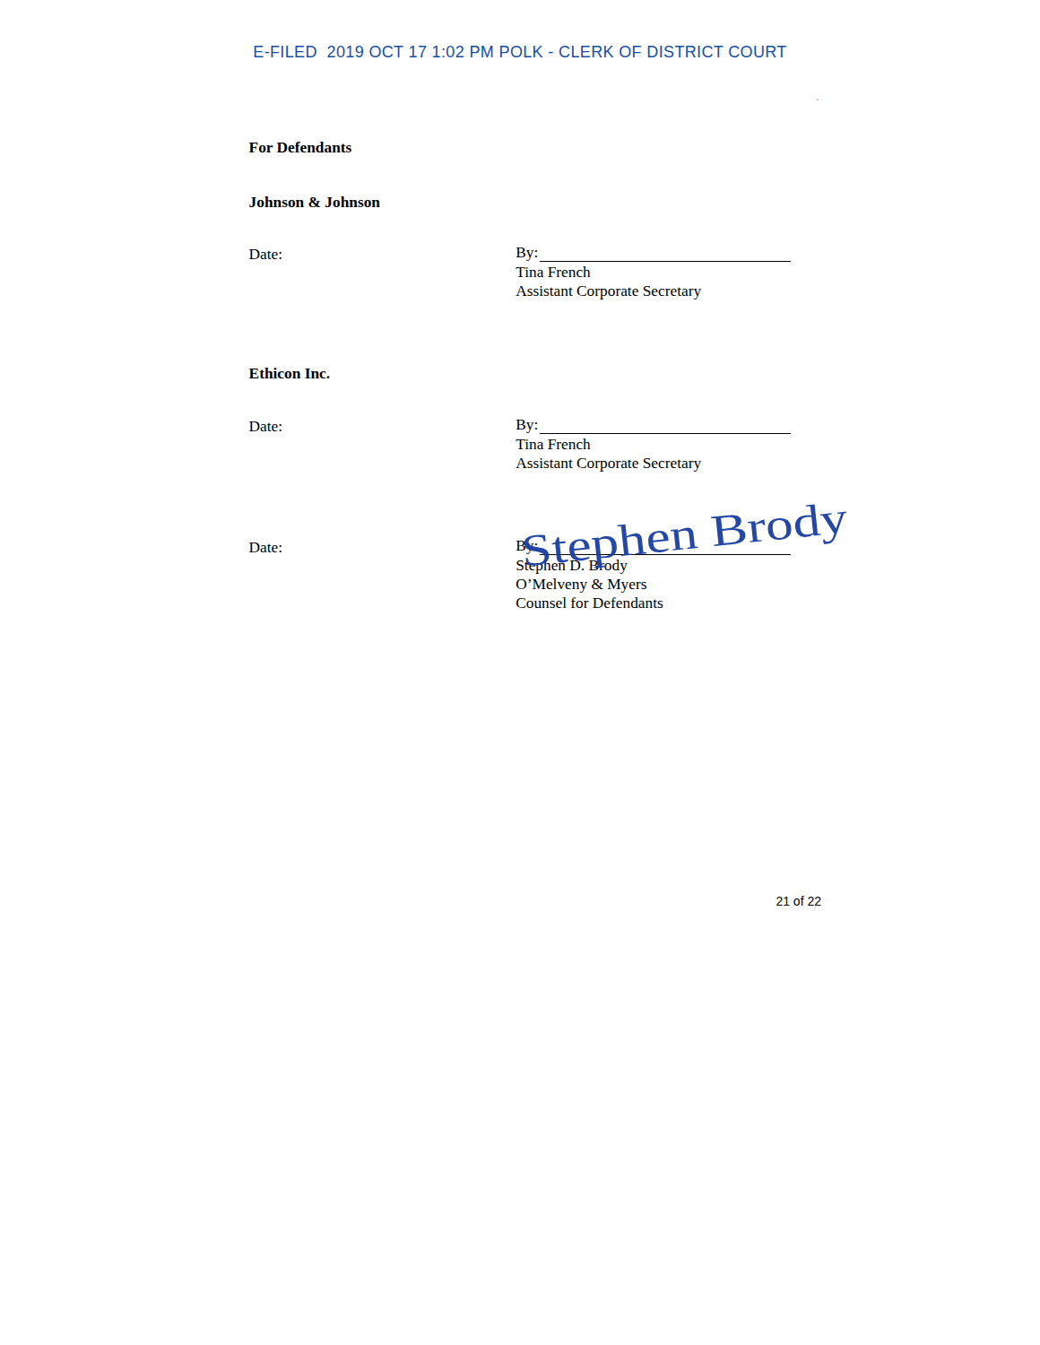E-FILED 2019 OCT 17 1:02 PM POLK - CLERK OF DISTRICT COURT
.
For Defendants
Johnson & Johnson
Date:
By:
Tina French
Assistant Corporate Secretary
Ethicon Inc.
Date:
By:
Tina French
Assistant Corporate Secretary
Date:
Stephen Brody
By:
Stephen D. Brody
O’Melveny & Myers
Counsel for Defendants
21 of 22